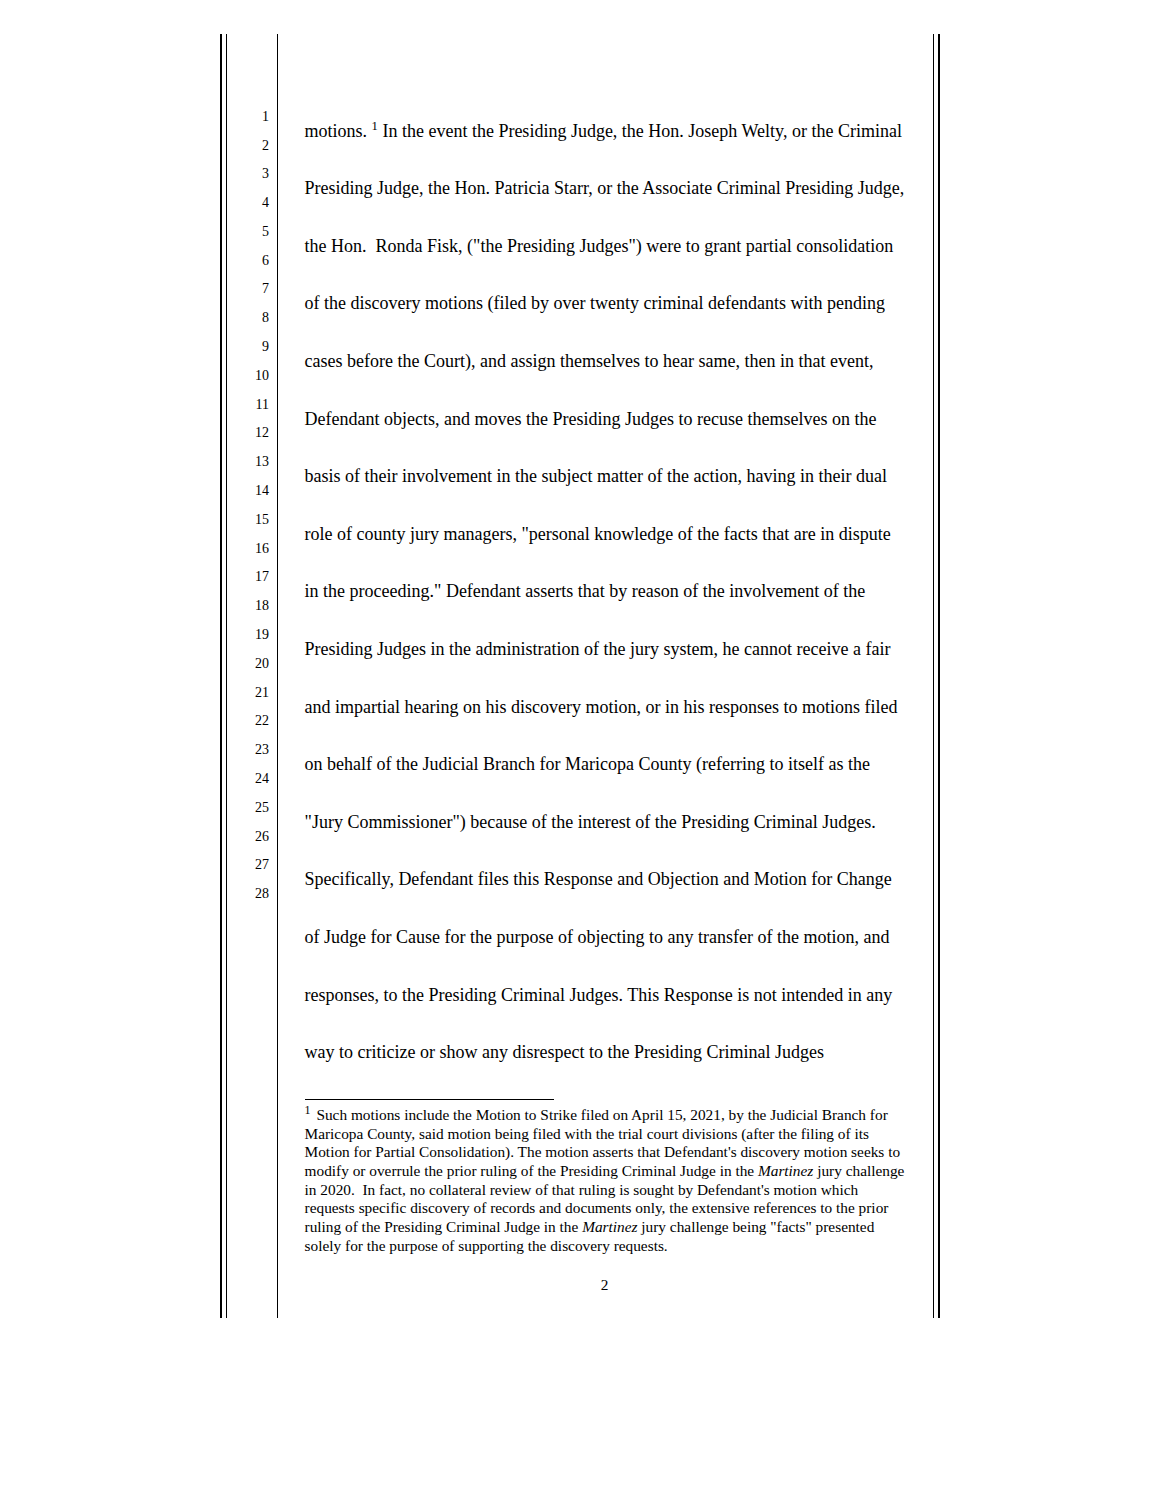1
2
3
4
5
6
7
8
9
10
11
12
13
14
15
16
17
18
19
20
21
22
23
24
25
26
27
28
motions. 1 In the event the Presiding Judge, the Hon. Joseph Welty, or the Criminal Presiding Judge, the Hon. Patricia Starr, or the Associate Criminal Presiding Judge, the Hon. Ronda Fisk, ("the Presiding Judges") were to grant partial consolidation of the discovery motions (filed by over twenty criminal defendants with pending cases before the Court), and assign themselves to hear same, then in that event, Defendant objects, and moves the Presiding Judges to recuse themselves on the basis of their involvement in the subject matter of the action, having in their dual role of county jury managers, "personal knowledge of the facts that are in dispute in the proceeding." Defendant asserts that by reason of the involvement of the Presiding Judges in the administration of the jury system, he cannot receive a fair and impartial hearing on his discovery motion, or in his responses to motions filed on behalf of the Judicial Branch for Maricopa County (referring to itself as the "Jury Commissioner") because of the interest of the Presiding Criminal Judges. Specifically, Defendant files this Response and Objection and Motion for Change of Judge for Cause for the purpose of objecting to any transfer of the motion, and responses, to the Presiding Criminal Judges. This Response is not intended in any way to criticize or show any disrespect to the Presiding Criminal Judges
1 Such motions include the Motion to Strike filed on April 15, 2021, by the Judicial Branch for Maricopa County, said motion being filed with the trial court divisions (after the filing of its Motion for Partial Consolidation). The motion asserts that Defendant's discovery motion seeks to modify or overrule the prior ruling of the Presiding Criminal Judge in the Martinez jury challenge in 2020. In fact, no collateral review of that ruling is sought by Defendant's motion which requests specific discovery of records and documents only, the extensive references to the prior ruling of the Presiding Criminal Judge in the Martinez jury challenge being "facts" presented solely for the purpose of supporting the discovery requests.
2